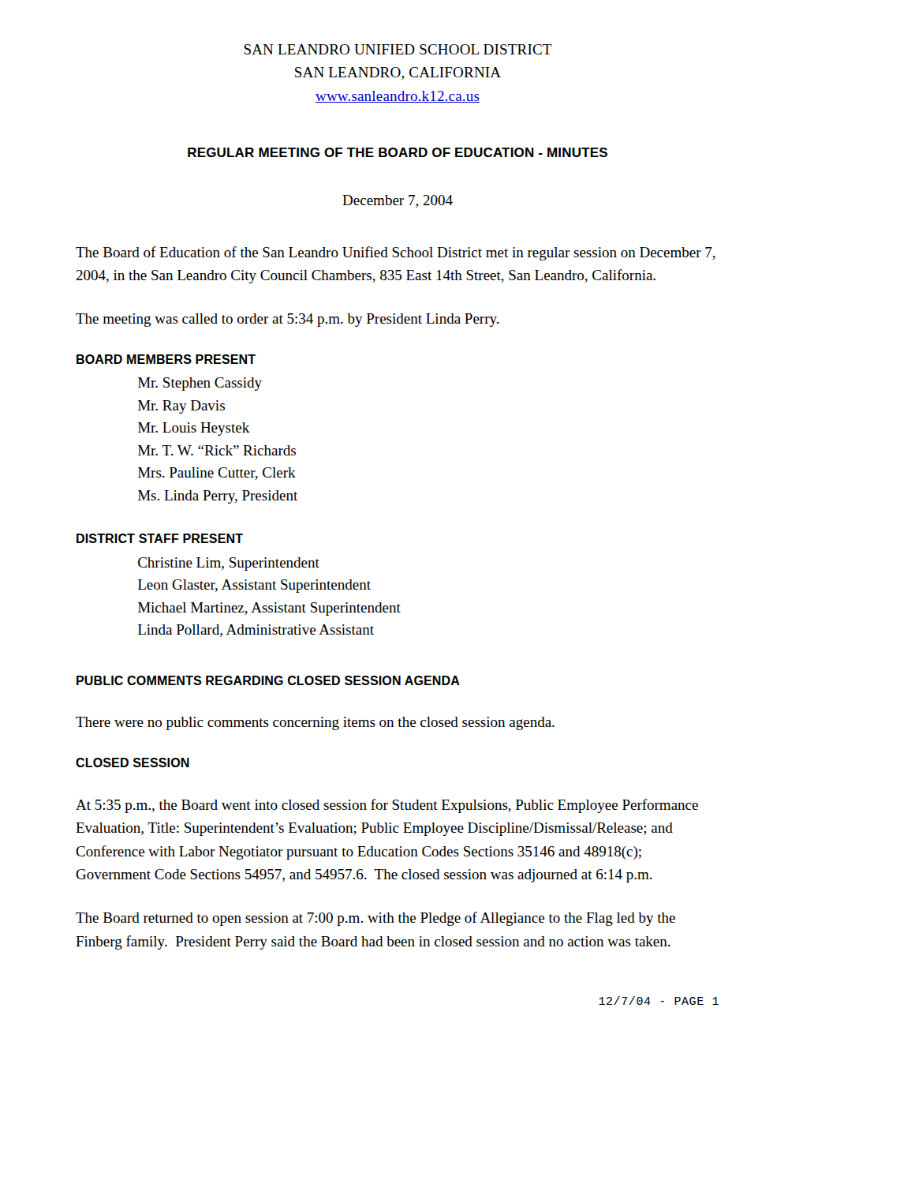SAN LEANDRO UNIFIED SCHOOL DISTRICT
SAN LEANDRO, CALIFORNIA
www.sanleandro.k12.ca.us
REGULAR MEETING OF THE BOARD OF EDUCATION - MINUTES
December 7, 2004
The Board of Education of the San Leandro Unified School District met in regular session on December 7, 2004, in the San Leandro City Council Chambers, 835 East 14th Street, San Leandro, California.
The meeting was called to order at 5:34 p.m. by President Linda Perry.
BOARD MEMBERS PRESENT
Mr. Stephen Cassidy
Mr. Ray Davis
Mr. Louis Heystek
Mr. T. W. “Rick” Richards
Mrs. Pauline Cutter, Clerk
Ms. Linda Perry, President
DISTRICT STAFF PRESENT
Christine Lim, Superintendent
Leon Glaster, Assistant Superintendent
Michael Martinez, Assistant Superintendent
Linda Pollard, Administrative Assistant
PUBLIC COMMENTS REGARDING CLOSED SESSION AGENDA
There were no public comments concerning items on the closed session agenda.
CLOSED SESSION
At 5:35 p.m., the Board went into closed session for Student Expulsions, Public Employee Performance Evaluation, Title: Superintendent’s Evaluation; Public Employee Discipline/Dismissal/Release; and Conference with Labor Negotiator pursuant to Education Codes Sections 35146 and 48918(c); Government Code Sections 54957, and 54957.6. The closed session was adjourned at 6:14 p.m.
The Board returned to open session at 7:00 p.m. with the Pledge of Allegiance to the Flag led by the Finberg family. President Perry said the Board had been in closed session and no action was taken.
12/7/04 - PAGE 1